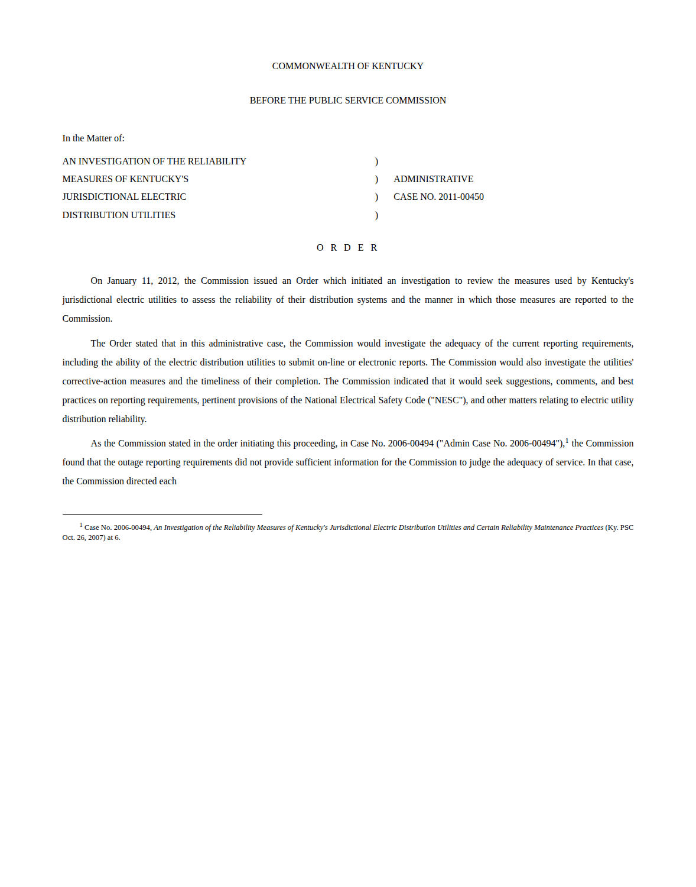COMMONWEALTH OF KENTUCKY
BEFORE THE PUBLIC SERVICE COMMISSION
In the Matter of:
| AN INVESTIGATION OF THE RELIABILITY | ) | |
| MEASURES OF KENTUCKY'S | ) | ADMINISTRATIVE |
| JURISDICTIONAL ELECTRIC | ) | CASE NO. 2011-00450 |
| DISTRIBUTION UTILITIES | ) | |
O R D E R
On January 11, 2012, the Commission issued an Order which initiated an investigation to review the measures used by Kentucky's jurisdictional electric utilities to assess the reliability of their distribution systems and the manner in which those measures are reported to the Commission.
The Order stated that in this administrative case, the Commission would investigate the adequacy of the current reporting requirements, including the ability of the electric distribution utilities to submit on-line or electronic reports. The Commission would also investigate the utilities' corrective-action measures and the timeliness of their completion. The Commission indicated that it would seek suggestions, comments, and best practices on reporting requirements, pertinent provisions of the National Electrical Safety Code ("NESC"), and other matters relating to electric utility distribution reliability.
As the Commission stated in the order initiating this proceeding, in Case No. 2006-00494 ("Admin Case No. 2006-00494"),1 the Commission found that the outage reporting requirements did not provide sufficient information for the Commission to judge the adequacy of service. In that case, the Commission directed each
1 Case No. 2006-00494, An Investigation of the Reliability Measures of Kentucky's Jurisdictional Electric Distribution Utilities and Certain Reliability Maintenance Practices (Ky. PSC Oct. 26, 2007) at 6.